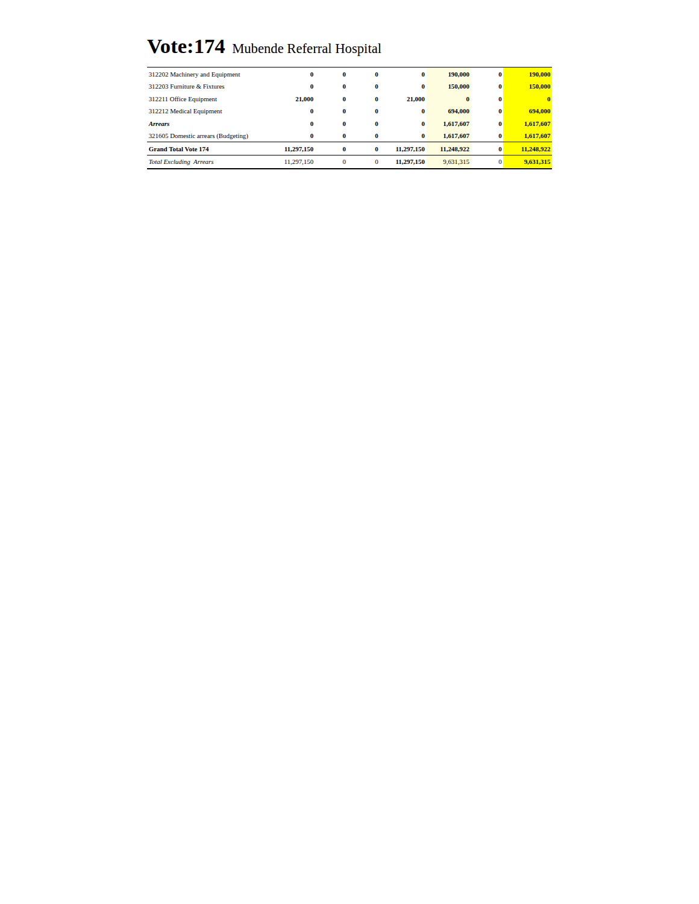Vote:174Mubende Referral Hospital
| 312202 Machinery and Equipment | 0 | 0 | 0 | 0 | 190,000 | 0 | 190,000 |
| 312203 Furniture & Fixtures | 0 | 0 | 0 | 0 | 150,000 | 0 | 150,000 |
| 312211 Office Equipment | 21,000 | 0 | 0 | 21,000 | 0 | 0 | 0 |
| 312212 Medical Equipment | 0 | 0 | 0 | 0 | 694,000 | 0 | 694,000 |
| Arrears | 0 | 0 | 0 | 0 | 1,617,607 | 0 | 1,617,607 |
| 321605 Domestic arrears (Budgeting) | 0 | 0 | 0 | 0 | 1,617,607 | 0 | 1,617,607 |
| Grand Total Vote 174 | 11,297,150 | 0 | 0 | 11,297,150 | 11,248,922 | 0 | 11,248,922 |
| Total Excluding Arrears | 11,297,150 | 0 | 0 | 11,297,150 | 9,631,315 | 0 | 9,631,315 |